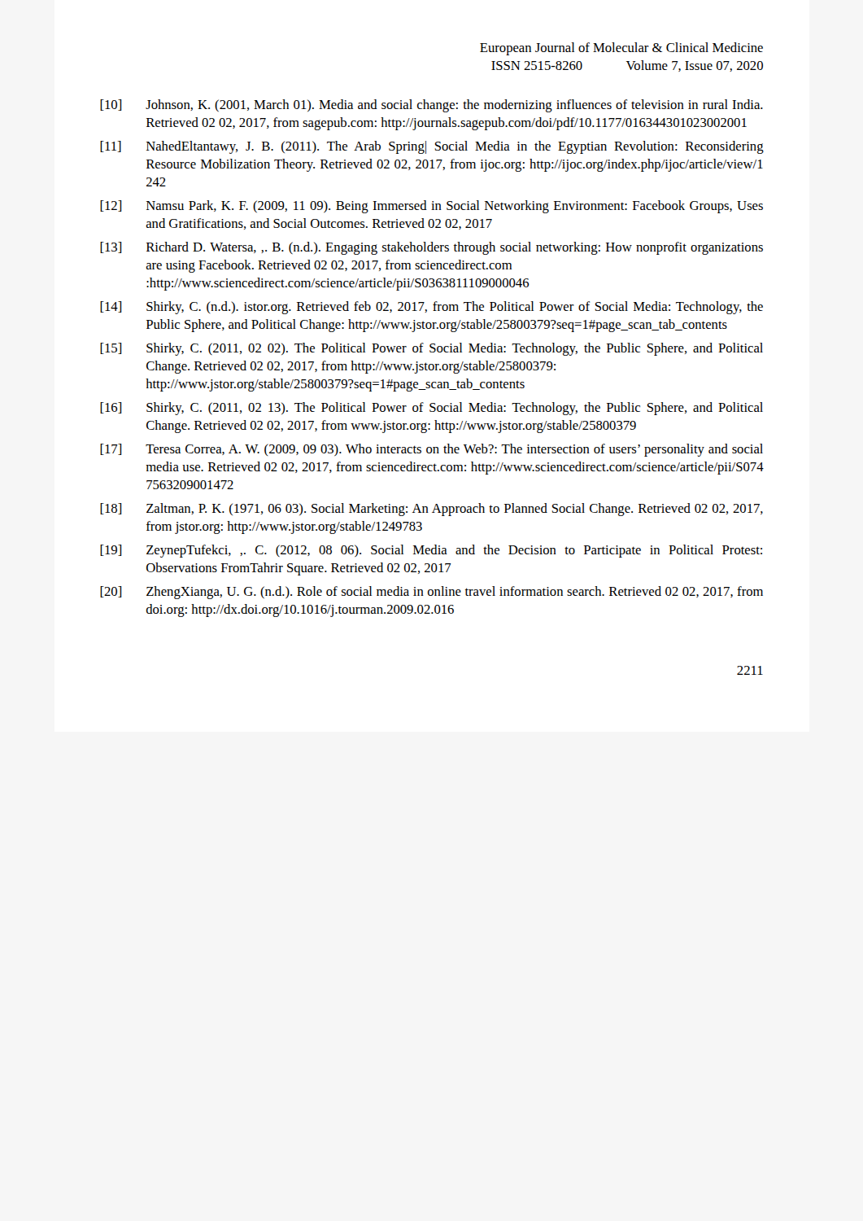European Journal of Molecular & Clinical Medicine ISSN 2515-8260Volume 7, Issue 07, 2020
[10] Johnson, K. (2001, March 01). Media and social change: the modernizing influences of television in rural India. Retrieved 02 02, 2017, from sagepub.com: http://journals.sagepub.com/doi/pdf/10.1177/016344301023002001
[11] NahedEltantawy, J. B. (2011). The Arab Spring| Social Media in the Egyptian Revolution: Reconsidering Resource Mobilization Theory. Retrieved 02 02, 2017, from ijoc.org: http://ijoc.org/index.php/ijoc/article/view/1242
[12] Namsu Park, K. F. (2009, 11 09). Being Immersed in Social Networking Environment: Facebook Groups, Uses and Gratifications, and Social Outcomes. Retrieved 02 02, 2017
[13] Richard D. Watersa, ,. B. (n.d.). Engaging stakeholders through social networking: How nonprofit organizations are using Facebook. Retrieved 02 02, 2017, from sciencedirect.com :http://www.sciencedirect.com/science/article/pii/S0363811109000046
[14] Shirky, C. (n.d.). istor.org. Retrieved feb 02, 2017, from The Political Power of Social Media: Technology, the Public Sphere, and Political Change: http://www.jstor.org/stable/25800379?seq=1#page_scan_tab_contents
[15] Shirky, C. (2011, 02 02). The Political Power of Social Media: Technology, the Public Sphere, and Political Change. Retrieved 02 02, 2017, from http://www.jstor.org/stable/25800379: http://www.jstor.org/stable/25800379?seq=1#page_scan_tab_contents
[16] Shirky, C. (2011, 02 13). The Political Power of Social Media: Technology, the Public Sphere, and Political Change. Retrieved 02 02, 2017, from www.jstor.org: http://www.jstor.org/stable/25800379
[17] Teresa Correa, A. W. (2009, 09 03). Who interacts on the Web?: The intersection of users’ personality and social media use. Retrieved 02 02, 2017, from sciencedirect.com: http://www.sciencedirect.com/science/article/pii/S0747563209001472
[18] Zaltman, P. K. (1971, 06 03). Social Marketing: An Approach to Planned Social Change. Retrieved 02 02, 2017, from jstor.org: http://www.jstor.org/stable/1249783
[19] ZeynepTufekci, ,. C. (2012, 08 06). Social Media and the Decision to Participate in Political Protest: Observations FromTahrir Square. Retrieved 02 02, 2017
[20] ZhengXianga, U. G. (n.d.). Role of social media in online travel information search. Retrieved 02 02, 2017, from doi.org: http://dx.doi.org/10.1016/j.tourman.2009.02.016
2211